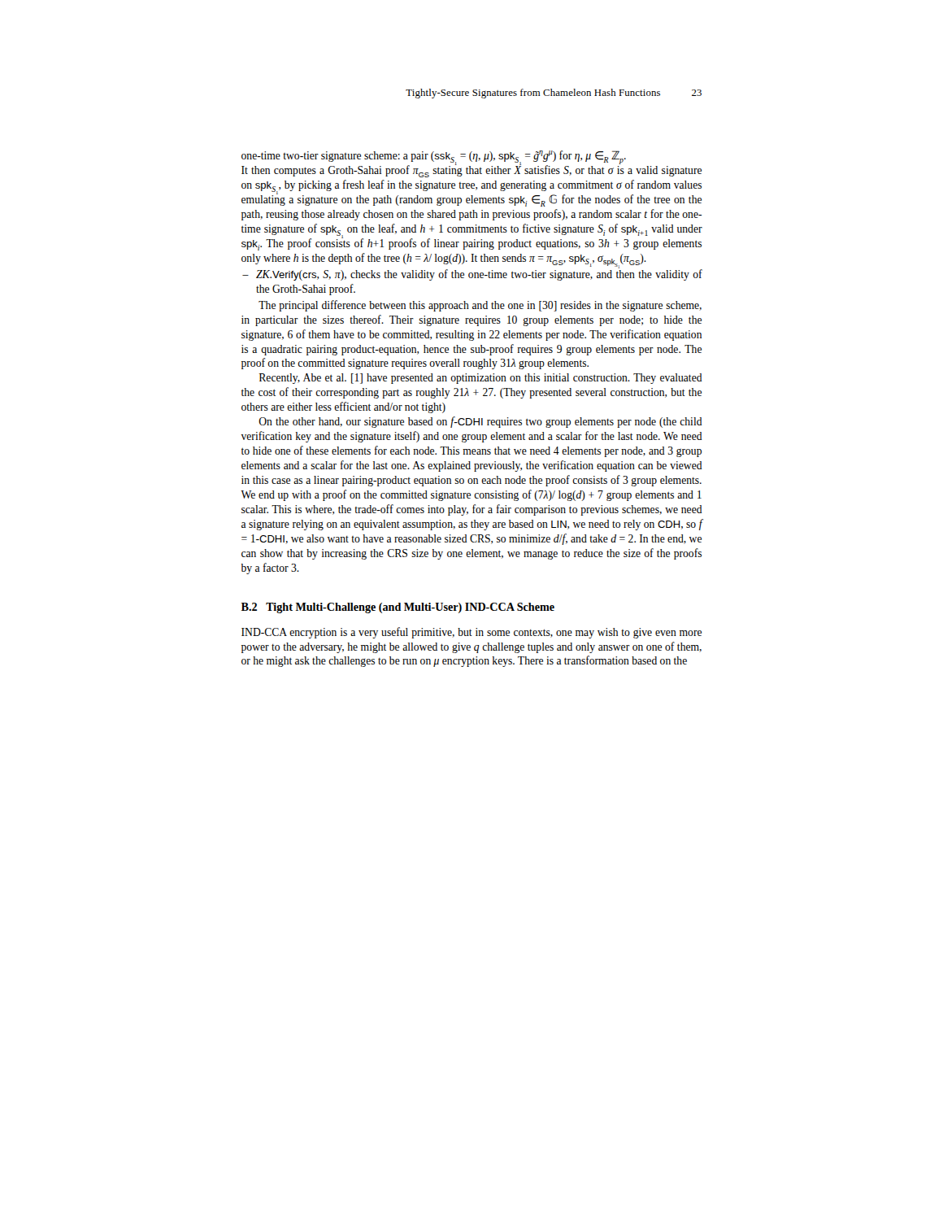Tightly-Secure Signatures from Chameleon Hash Functions 23
one-time two-tier signature scheme: a pair (sskS1 = (η, μ), spkS1 = g̃ηgμ) for η, μ ∈R ℤp.
It then computes a Groth-Sahai proof πGS stating that either X satisfies S, or that σ is a valid signature on spkS1, by picking a fresh leaf in the signature tree, and generating a commitment σ of random values emulating a signature on the path (random group elements spki ∈R 𝔾 for the nodes of the tree on the path, reusing those already chosen on the shared path in previous proofs), a random scalar t for the one-time signature of spkS1 on the leaf, and h + 1 commitments to fictive signature Si of spki+1 valid under spki. The proof consists of h+1 proofs of linear pairing product equations, so 3h + 3 group elements only where h is the depth of the tree (h = λ/ log(d)). It then sends π = πGS, spkS1, σspkS1(πGS).
ZK.Verify(crs, S, π), checks the validity of the one-time two-tier signature, and then the validity of the Groth-Sahai proof.
The principal difference between this approach and the one in [30] resides in the signature scheme, in particular the sizes thereof. Their signature requires 10 group elements per node; to hide the signature, 6 of them have to be committed, resulting in 22 elements per node. The verification equation is a quadratic pairing product-equation, hence the sub-proof requires 9 group elements per node. The proof on the committed signature requires overall roughly 31λ group elements.
Recently, Abe et al. [1] have presented an optimization on this initial construction. They evaluated the cost of their corresponding part as roughly 21λ + 27. (They presented several construction, but the others are either less efficient and/or not tight)
On the other hand, our signature based on f-CDHI requires two group elements per node (the child verification key and the signature itself) and one group element and a scalar for the last node. We need to hide one of these elements for each node. This means that we need 4 elements per node, and 3 group elements and a scalar for the last one. As explained previously, the verification equation can be viewed in this case as a linear pairing-product equation so on each node the proof consists of 3 group elements. We end up with a proof on the committed signature consisting of (7λ)/ log(d) + 7 group elements and 1 scalar. This is where, the trade-off comes into play, for a fair comparison to previous schemes, we need a signature relying on an equivalent assumption, as they are based on LIN, we need to rely on CDH, so f = 1-CDHI, we also want to have a reasonable sized CRS, so minimize d/f, and take d = 2. In the end, we can show that by increasing the CRS size by one element, we manage to reduce the size of the proofs by a factor 3.
B.2 Tight Multi-Challenge (and Multi-User) IND-CCA Scheme
IND-CCA encryption is a very useful primitive, but in some contexts, one may wish to give even more power to the adversary, he might be allowed to give q challenge tuples and only answer on one of them, or he might ask the challenges to be run on μ encryption keys. There is a transformation based on the